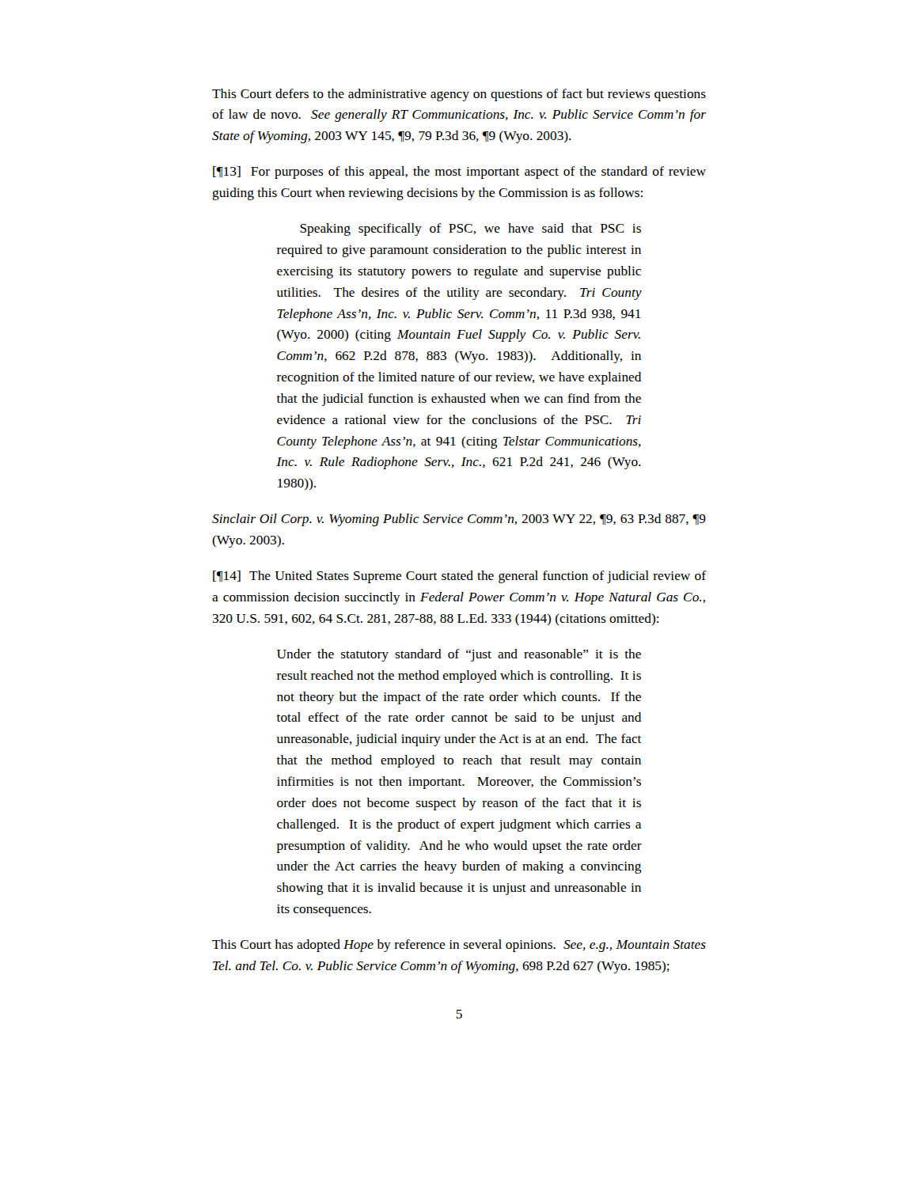This Court defers to the administrative agency on questions of fact but reviews questions of law de novo. See generally RT Communications, Inc. v. Public Service Comm’n for State of Wyoming, 2003 WY 145, ¶9, 79 P.3d 36, ¶9 (Wyo. 2003).
[¶13] For purposes of this appeal, the most important aspect of the standard of review guiding this Court when reviewing decisions by the Commission is as follows:
Speaking specifically of PSC, we have said that PSC is required to give paramount consideration to the public interest in exercising its statutory powers to regulate and supervise public utilities. The desires of the utility are secondary. Tri County Telephone Ass’n, Inc. v. Public Serv. Comm’n, 11 P.3d 938, 941 (Wyo. 2000) (citing Mountain Fuel Supply Co. v. Public Serv. Comm’n, 662 P.2d 878, 883 (Wyo. 1983)). Additionally, in recognition of the limited nature of our review, we have explained that the judicial function is exhausted when we can find from the evidence a rational view for the conclusions of the PSC. Tri County Telephone Ass’n, at 941 (citing Telstar Communications, Inc. v. Rule Radiophone Serv., Inc., 621 P.2d 241, 246 (Wyo. 1980)).
Sinclair Oil Corp. v. Wyoming Public Service Comm’n, 2003 WY 22, ¶9, 63 P.3d 887, ¶9 (Wyo. 2003).
[¶14] The United States Supreme Court stated the general function of judicial review of a commission decision succinctly in Federal Power Comm’n v. Hope Natural Gas Co., 320 U.S. 591, 602, 64 S.Ct. 281, 287-88, 88 L.Ed. 333 (1944) (citations omitted):
Under the statutory standard of “just and reasonable” it is the result reached not the method employed which is controlling. It is not theory but the impact of the rate order which counts. If the total effect of the rate order cannot be said to be unjust and unreasonable, judicial inquiry under the Act is at an end. The fact that the method employed to reach that result may contain infirmities is not then important. Moreover, the Commission’s order does not become suspect by reason of the fact that it is challenged. It is the product of expert judgment which carries a presumption of validity. And he who would upset the rate order under the Act carries the heavy burden of making a convincing showing that it is invalid because it is unjust and unreasonable in its consequences.
This Court has adopted Hope by reference in several opinions. See, e.g., Mountain States Tel. and Tel. Co. v. Public Service Comm’n of Wyoming, 698 P.2d 627 (Wyo. 1985);
5